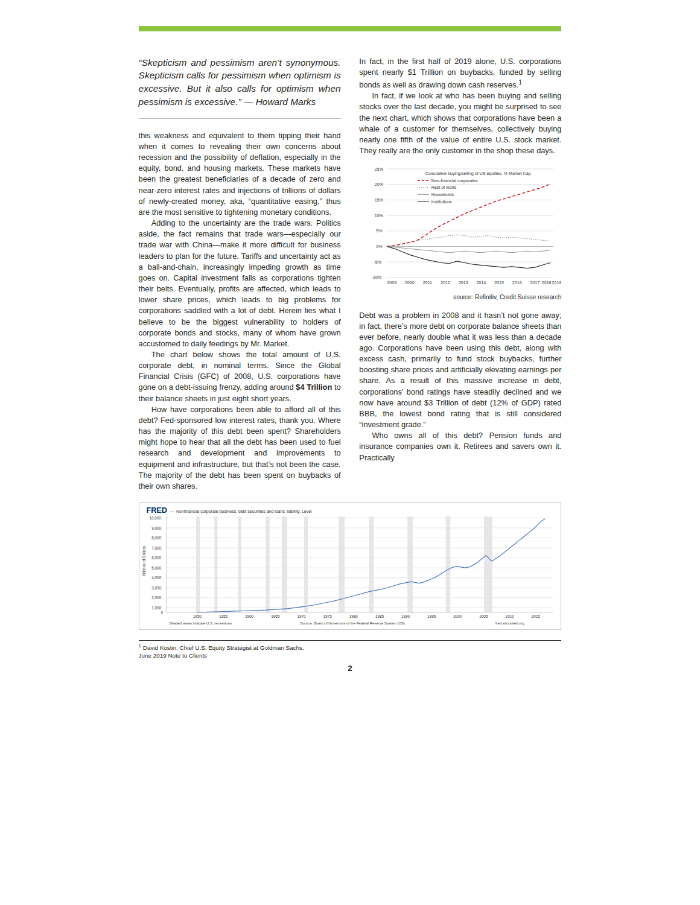“Skepticism and pessimism aren’t synonymous. Skepticism calls for pessimism when optimism is excessive. But it also calls for optimism when pessimism is excessive.” — Howard Marks
this weakness and equivalent to them tipping their hand when it comes to revealing their own concerns about recession and the possibility of deflation, especially in the equity, bond, and housing markets. These markets have been the greatest beneficiaries of a decade of zero and near-zero interest rates and injections of trillions of dollars of newly-created money, aka, “quantitative easing,” thus are the most sensitive to tightening monetary conditions.
Adding to the uncertainty are the trade wars. Politics aside, the fact remains that trade wars—especially our trade war with China—make it more difficult for business leaders to plan for the future. Tariffs and uncertainty act as a ball-and-chain, increasingly impeding growth as time goes on. Capital investment falls as corporations tighten their belts. Eventually, profits are affected, which leads to lower share prices, which leads to big problems for corporations saddled with a lot of debt. Herein lies what I believe to be the biggest vulnerability to holders of corporate bonds and stocks, many of whom have grown accustomed to daily feedings by Mr. Market.
The chart below shows the total amount of U.S. corporate debt, in nominal terms. Since the Global Financial Crisis (GFC) of 2008, U.S. corporations have gone on a debt-issuing frenzy, adding around $4 Trillion to their balance sheets in just eight short years.
How have corporations been able to afford all of this debt? Fed-sponsored low interest rates, thank you. Where has the majority of this debt been spent? Shareholders might hope to hear that all the debt has been used to fuel research and development and improvements to equipment and infrastructure, but that’s not been the case. The majority of the debt has been spent on buybacks of their own shares.
In fact, in the first half of 2019 alone, U.S. corporations spent nearly $1 Trillion on buybacks, funded by selling bonds as well as drawing down cash reserves.1
In fact, if we look at who has been buying and selling stocks over the last decade, you might be surprised to see the next chart, which shows that corporations have been a whale of a customer for themselves, collectively buying nearly one fifth of the value of entire U.S. stock market. They really are the only customer in the shop these days.
source: Refinitiv, Credit Suisse research
Debt was a problem in 2008 and it hasn’t not gone away; in fact, there’s more debt on corporate balance sheets than ever before, nearly double what it was less than a decade ago. Corporations have been using this debt, along with excess cash, primarily to fund stock buybacks, further boosting share prices and artificially elevating earnings per share. As a result of this massive increase in debt, corporations’ bond ratings have steadily declined and we now have around $3 Trillion of debt (12% of GDP) rated BBB, the lowest bond rating that is still considered “investment grade.”
Who owns all of this debt? Pension funds and insurance companies own it. Retirees and savers own it. Practically
1 David Kostin, Chief U.S. Equity Strategist at Goldman Sachs,
June 2019 Note to Clients
2